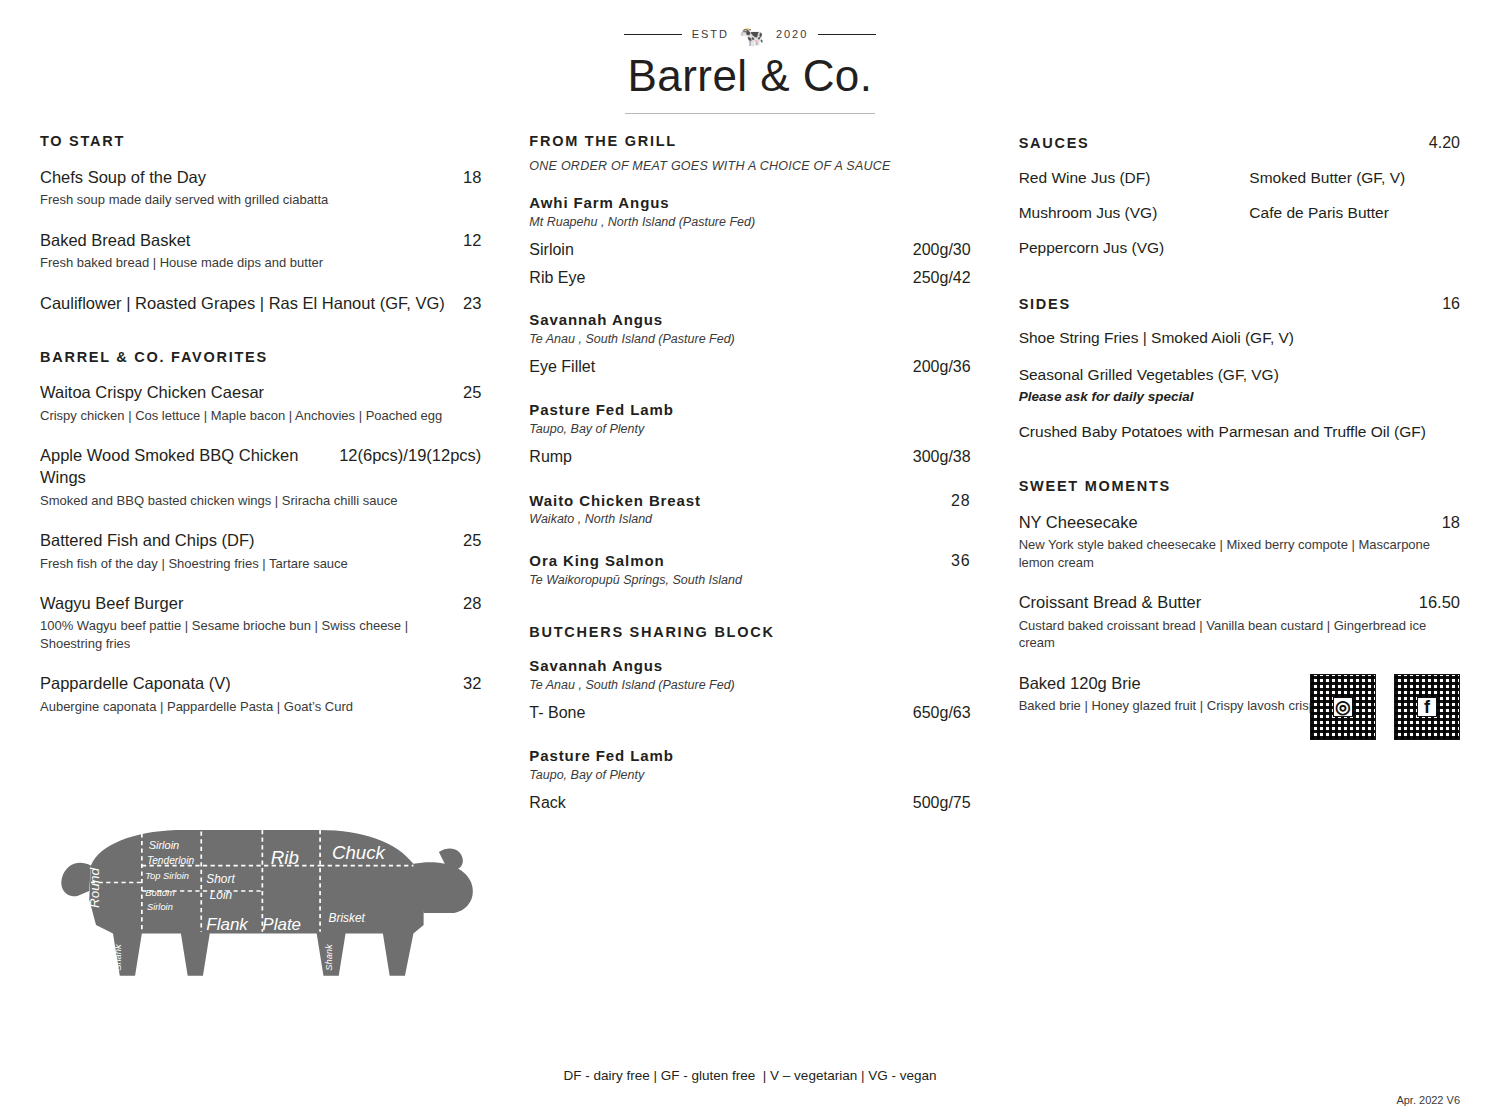ESTD 🐄 2020
Barrel & Co.
To Start
Chefs Soup of the Day 18
Fresh soup made daily served with grilled ciabatta
Baked Bread Basket 12
Fresh baked bread | House made dips and butter
Cauliflower | Roasted Grapes | Ras El Hanout (GF, VG) 23
Barrel & Co. Favorites
Waitoa Crispy Chicken Caesar 25
Crispy chicken | Cos lettuce | Maple bacon | Anchovies | Poached egg
Apple Wood Smoked BBQ Chicken Wings 12(6pcs)/19(12pcs)
Smoked and BBQ basted chicken wings | Sriracha chilli sauce
Battered Fish and Chips (DF) 25
Fresh fish of the day | Shoestring fries | Tartare sauce
Wagyu Beef Burger 28
100% Wagyu beef pattie | Sesame brioche bun | Swiss cheese | Shoestring fries
Pappardelle Caponata (V) 32
Aubergine caponata | Pappardelle Pasta | Goat’s Curd
Sirloin Tenderloin Top Sirloin Bottom Sirloin Short Loin Rib Chuck Flank Plate Brisket Round Shank Shank
From the Grill
One order of meat goes with a choice of a sauce
Awhi Farm Angus
Mt Ruapehu , North Island (Pasture Fed)
Sirloin 200g/30
Rib Eye 250g/42
Savannah Angus
Te Anau , South Island (Pasture Fed)
Eye Fillet 200g/36
Pasture Fed Lamb
Taupo, Bay of Plenty
Rump 300g/38
Waito Chicken Breast 28
Waikato , North Island
Ora King Salmon 36
Te Waikoropupū Springs, South Island
Butchers Sharing Block
Savannah Angus
Te Anau , South Island (Pasture Fed)
T- Bone 650g/63
Pasture Fed Lamb
Taupo, Bay of Plenty
Rack 500g/75
Sauces 4.20
Red Wine Jus (DF)
Smoked Butter (GF, V)
Mushroom Jus (VG)
Cafe de Paris Butter
Peppercorn Jus (VG)
Sides 16
Shoe String Fries | Smoked Aioli (GF, V)
Seasonal Grilled Vegetables (GF, VG)
Please ask for daily special
Crushed Baby Potatoes with Parmesan and Truffle Oil (GF)
Sweet Moments
NY Cheesecake 18
New York style baked cheesecake | Mixed berry compote | Mascarpone lemon cream
Croissant Bread & Butter 16.50
Custard baked croissant bread | Vanilla bean custard | Gingerbread ice cream
Baked 120g Brie 26
Baked brie | Honey glazed fruit | Crispy lavosh crisps
◎
f
DF - dairy free | GF - gluten free | V – vegetarian | VG - vegan
Apr. 2022 V6